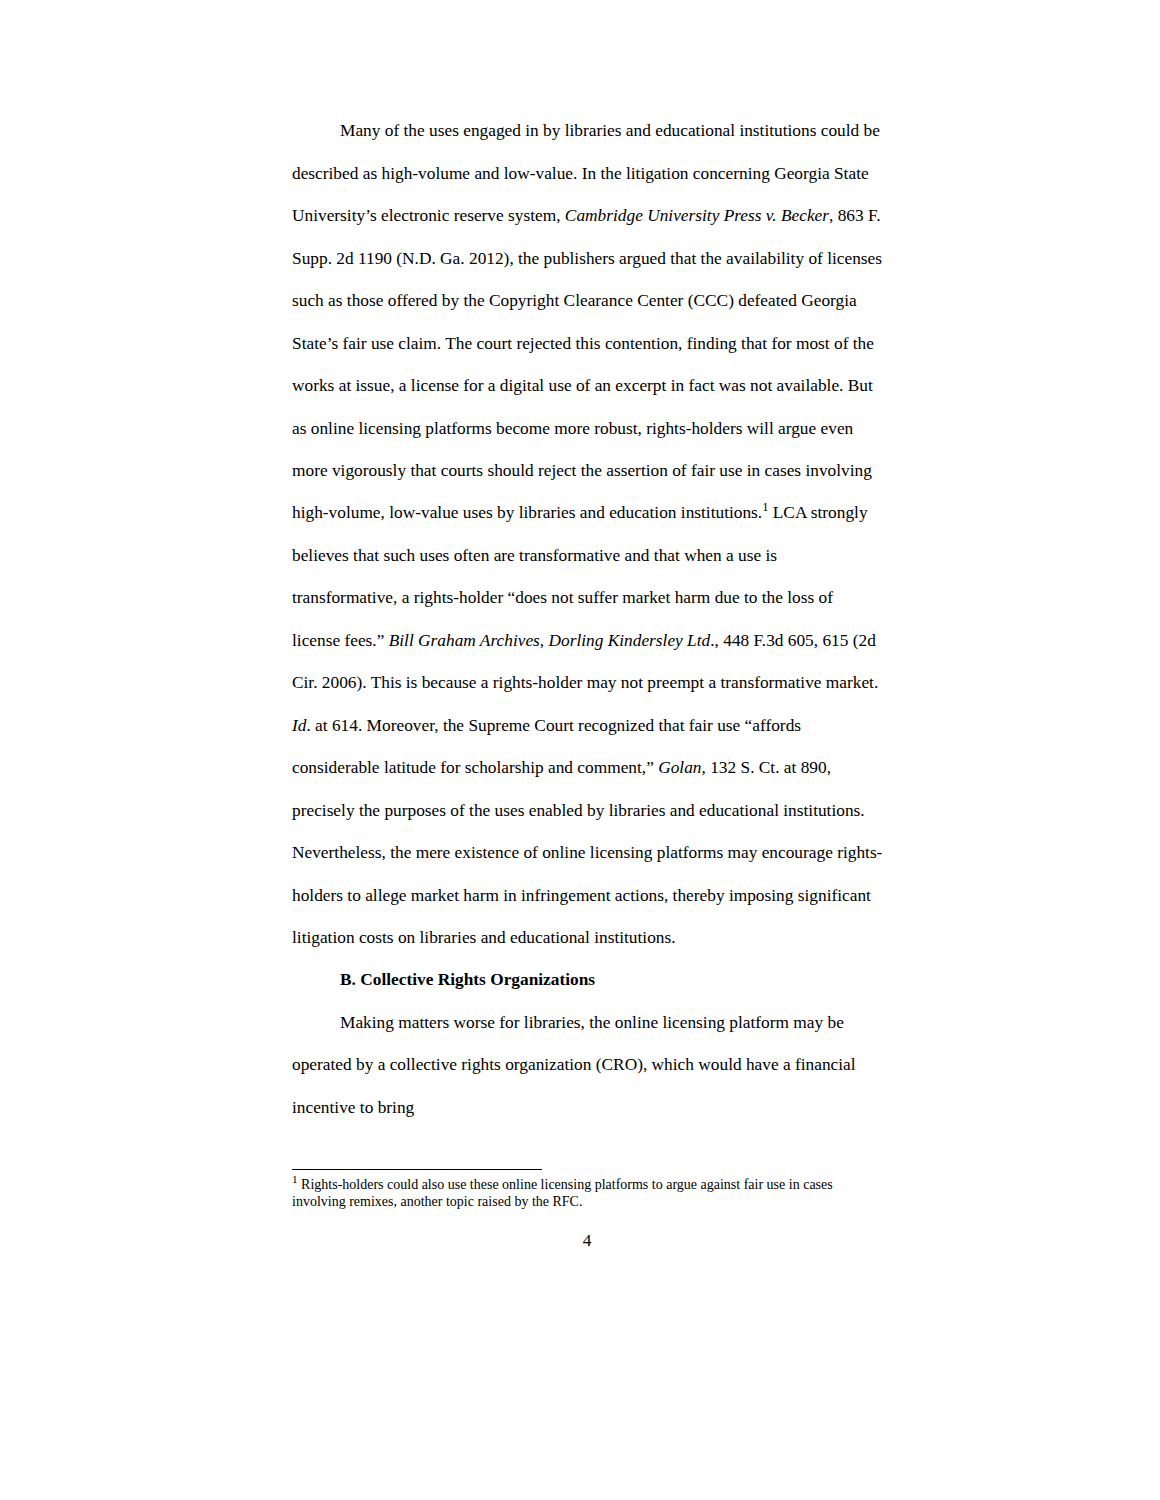Many of the uses engaged in by libraries and educational institutions could be described as high-volume and low-value. In the litigation concerning Georgia State University’s electronic reserve system, Cambridge University Press v. Becker, 863 F. Supp. 2d 1190 (N.D. Ga. 2012), the publishers argued that the availability of licenses such as those offered by the Copyright Clearance Center (CCC) defeated Georgia State’s fair use claim. The court rejected this contention, finding that for most of the works at issue, a license for a digital use of an excerpt in fact was not available. But as online licensing platforms become more robust, rights-holders will argue even more vigorously that courts should reject the assertion of fair use in cases involving high-volume, low-value uses by libraries and education institutions.1 LCA strongly believes that such uses often are transformative and that when a use is transformative, a rights-holder “does not suffer market harm due to the loss of license fees.” Bill Graham Archives, Dorling Kindersley Ltd., 448 F.3d 605, 615 (2d Cir. 2006). This is because a rights-holder may not preempt a transformative market. Id. at 614. Moreover, the Supreme Court recognized that fair use “affords considerable latitude for scholarship and comment,” Golan, 132 S. Ct. at 890, precisely the purposes of the uses enabled by libraries and educational institutions. Nevertheless, the mere existence of online licensing platforms may encourage rights-holders to allege market harm in infringement actions, thereby imposing significant litigation costs on libraries and educational institutions.
B. Collective Rights Organizations
Making matters worse for libraries, the online licensing platform may be operated by a collective rights organization (CRO), which would have a financial incentive to bring
1 Rights-holders could also use these online licensing platforms to argue against fair use in cases involving remixes, another topic raised by the RFC.
4